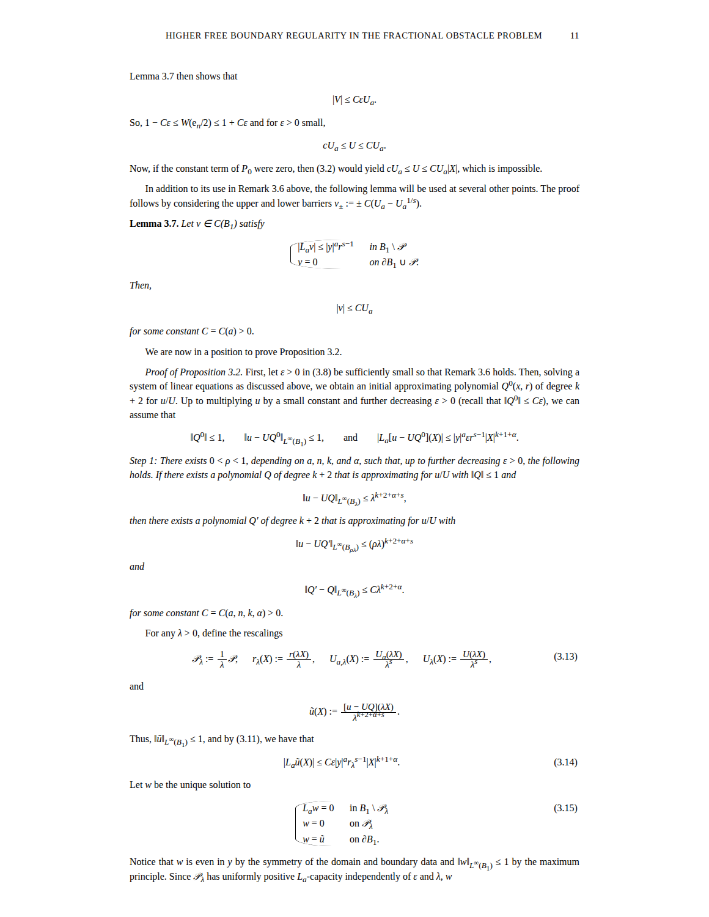HIGHER FREE BOUNDARY REGULARITY IN THE FRACTIONAL OBSTACLE PROBLEM 11
Lemma 3.7 then shows that
|V| ≤ CεUa.
So, 1 − Cε ≤ W(en/2) ≤ 1 + Cε and for ε > 0 small,
cUa ≤ U ≤ CUa.
Now, if the constant term of P0 were zero, then (3.2) would yield cUa ≤ U ≤ CUa|X|, which is impossible.
In addition to its use in Remark 3.6 above, the following lemma will be used at several other points. The proof follows by considering the upper and lower barriers v± := ± C(Ua − Ua1/s).
Lemma 3.7. Let v ∈ C(B1) satisfy
|Lav| ≤ |y|ars−1 in B1 \ 𝒫 v = 0 on ∂B1 ∪ 𝒫.
Then,
|v| ≤ CUa
for some constant C = C(a) > 0.
We are now in a position to prove Proposition 3.2.
Proof of Proposition 3.2. First, let ε > 0 in (3.8) be sufficiently small so that Remark 3.6 holds. Then, solving a system of linear equations as discussed above, we obtain an initial approximating polynomial Q0(x, r) of degree k + 2 for u/U. Up to multiplying u by a small constant and further decreasing ε > 0 (recall that ‖Q0‖ ≤ Cε), we can assume that
‖Q0‖ ≤ 1, ‖u − UQ0‖L∞(B1) ≤ 1, and |La[u − UQ0](X)| ≤ |y|aεrs−1|X|k+1+α.
Step 1: There exists 0 < ρ < 1, depending on a, n, k, and α, such that, up to further decreasing ε > 0, the following holds. If there exists a polynomial Q of degree k + 2 that is approximating for u/U with ‖Q‖ ≤ 1 and
‖u − UQ‖L∞(Bλ) ≤ λk+2+α+s,
then there exists a polynomial Q′ of degree k + 2 that is approximating for u/U with
‖u − UQ′‖L∞(Bρλ) ≤ (ρλ)k+2+α+s
and
‖Q′ − Q‖L∞(Bλ) ≤ Cλk+2+α.
for some constant C = C(a, n, k, α) > 0.
For any λ > 0, define the rescalings
(3.13) 𝒫λ := 1 λ 𝒫, rλ(X) := r(λX) λ, Ua,λ(X) := Ua(λX) λs, Uλ(X) := U(λX) λs,
and
ũ(X) := [u − UQ](λX) λk+2+α+s.
Thus, ‖ũ‖L∞(B1) ≤ 1, and by (3.11), we have that
(3.14) |Laũ(X)| ≤ Cε|y|arλs−1|X|k+1+α.
Let w be the unique solution to
(3.15) Law = 0 in B1 \ 𝒫λ w = 0 on 𝒫λ w = ũ on ∂B1.
Notice that w is even in y by the symmetry of the domain and boundary data and ‖w‖L∞(B1) ≤ 1 by the maximum principle. Since 𝒫λ has uniformly positive La-capacity independently of ε and λ, w